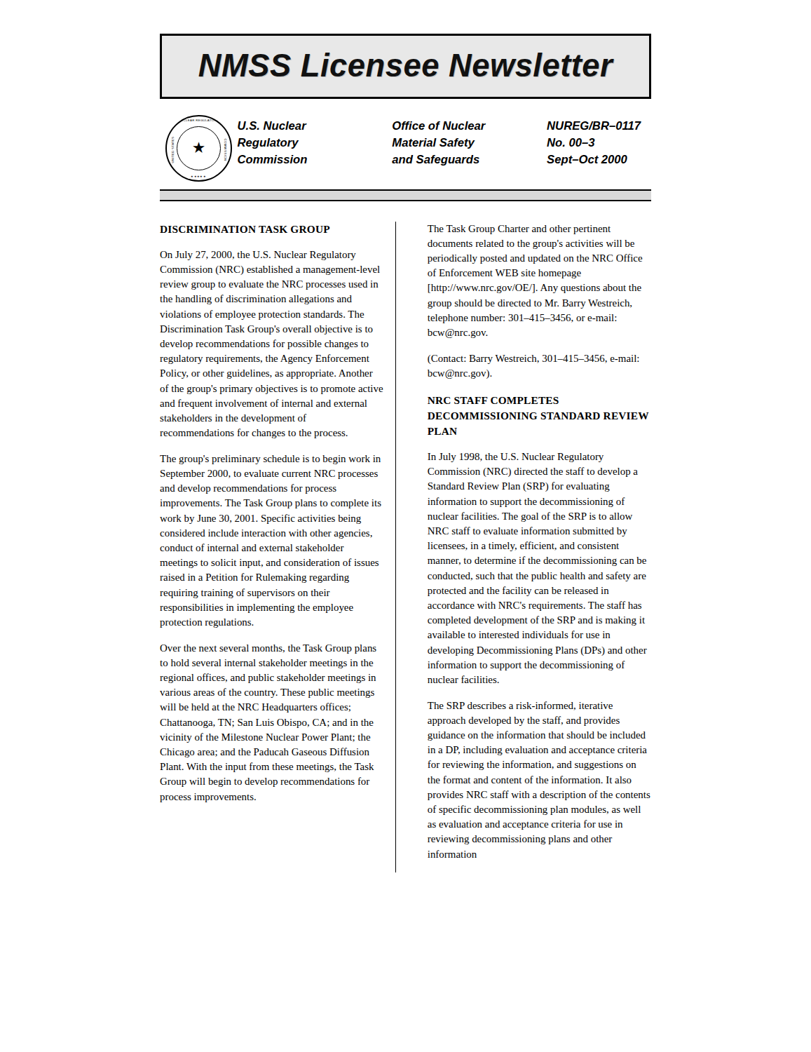NMSS Licensee Newsletter
NUCLEAR REGULATORY
★★★★★
UNITED STATES
COMMISSION
★
U.S. Nuclear
Regulatory
Commission
Office of Nuclear
Material Safety
and Safeguards
NUREG/BR–0117
No. 00–3
Sept–Oct 2000
Discrimination Task Group
On July 27, 2000, the U.S. Nuclear Regulatory Commission (NRC) established a management-level review group to evaluate the NRC processes used in the handling of discrimination allegations and violations of employee protection standards. The Discrimination Task Group's overall objective is to develop recommendations for possible changes to regulatory requirements, the Agency Enforcement Policy, or other guidelines, as appropriate. Another of the group's primary objectives is to promote active and frequent involvement of internal and external stakeholders in the development of recommendations for changes to the process.
The group's preliminary schedule is to begin work in September 2000, to evaluate current NRC processes and develop recommendations for process improvements. The Task Group plans to complete its work by June 30, 2001. Specific activities being considered include interaction with other agencies, conduct of internal and external stakeholder meetings to solicit input, and consideration of issues raised in a Petition for Rulemaking regarding requiring training of supervisors on their responsibilities in implementing the employee protection regulations.
Over the next several months, the Task Group plans to hold several internal stakeholder meetings in the regional offices, and public stakeholder meetings in various areas of the country. These public meetings will be held at the NRC Headquarters offices; Chattanooga, TN; San Luis Obispo, CA; and in the vicinity of the Milestone Nuclear Power Plant; the Chicago area; and the Paducah Gaseous Diffusion Plant. With the input from these meetings, the Task Group will begin to develop recommendations for process improvements.
The Task Group Charter and other pertinent documents related to the group's activities will be periodically posted and updated on the NRC Office of Enforcement WEB site homepage [http://www.nrc.gov/OE/]. Any questions about the group should be directed to Mr. Barry Westreich, telephone number: 301–415–3456, or e-mail: bcw@nrc.gov.
(Contact: Barry Westreich, 301–415–3456, e-mail: bcw@nrc.gov).
NRC Staff Completes Decommissioning Standard Review Plan
In July 1998, the U.S. Nuclear Regulatory Commission (NRC) directed the staff to develop a Standard Review Plan (SRP) for evaluating information to support the decommissioning of nuclear facilities. The goal of the SRP is to allow NRC staff to evaluate information submitted by licensees, in a timely, efficient, and consistent manner, to determine if the decommissioning can be conducted, such that the public health and safety are protected and the facility can be released in accordance with NRC's requirements. The staff has completed development of the SRP and is making it available to interested individuals for use in developing Decommissioning Plans (DPs) and other information to support the decommissioning of nuclear facilities.
The SRP describes a risk-informed, iterative approach developed by the staff, and provides guidance on the information that should be included in a DP, including evaluation and acceptance criteria for reviewing the information, and suggestions on the format and content of the information. It also provides NRC staff with a description of the contents of specific decommissioning plan modules, as well as evaluation and acceptance criteria for use in reviewing decommissioning plans and other information